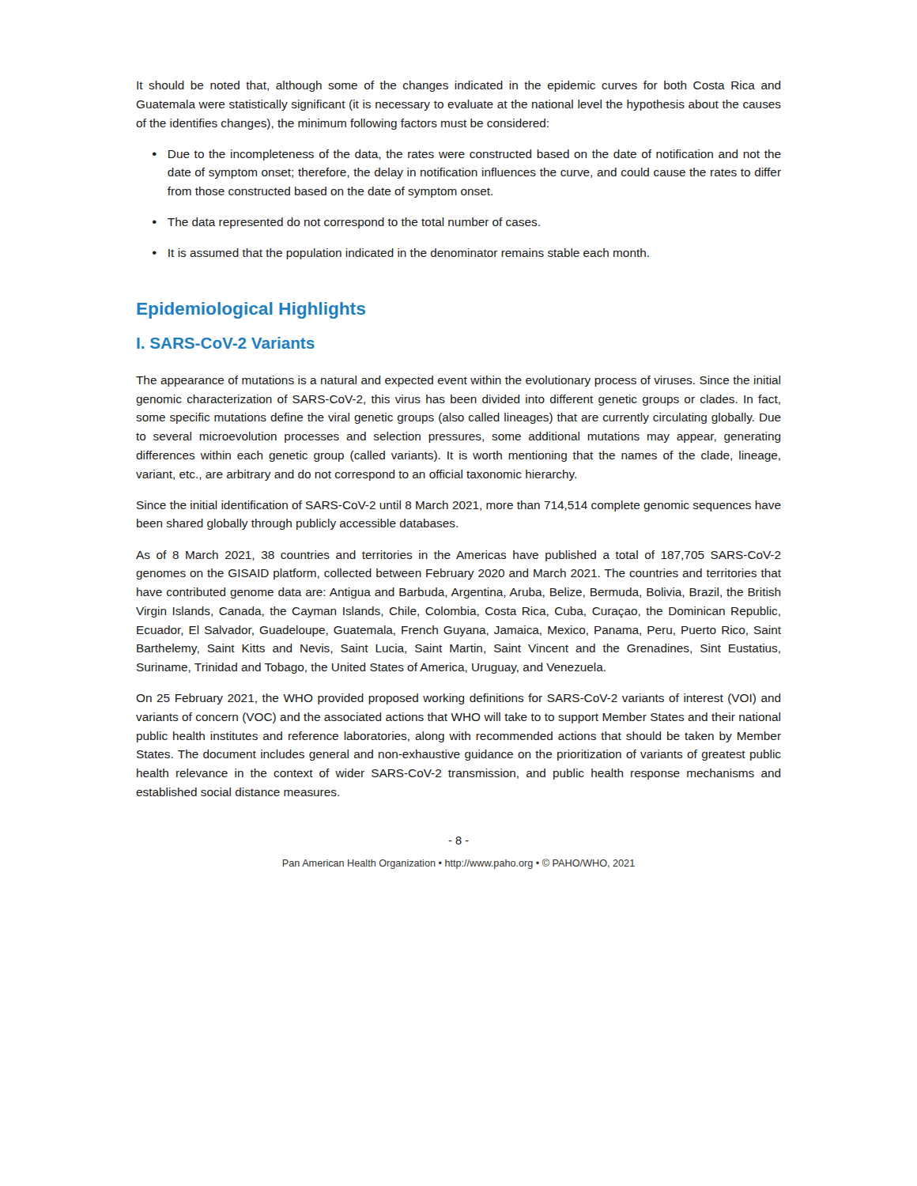It should be noted that, although some of the changes indicated in the epidemic curves for both Costa Rica and Guatemala were statistically significant (it is necessary to evaluate at the national level the hypothesis about the causes of the identifies changes), the minimum following factors must be considered:
Due to the incompleteness of the data, the rates were constructed based on the date of notification and not the date of symptom onset; therefore, the delay in notification influences the curve, and could cause the rates to differ from those constructed based on the date of symptom onset.
The data represented do not correspond to the total number of cases.
It is assumed that the population indicated in the denominator remains stable each month.
Epidemiological Highlights
I. SARS-CoV-2 Variants
The appearance of mutations is a natural and expected event within the evolutionary process of viruses. Since the initial genomic characterization of SARS-CoV-2, this virus has been divided into different genetic groups or clades. In fact, some specific mutations define the viral genetic groups (also called lineages) that are currently circulating globally. Due to several microevolution processes and selection pressures, some additional mutations may appear, generating differences within each genetic group (called variants). It is worth mentioning that the names of the clade, lineage, variant, etc., are arbitrary and do not correspond to an official taxonomic hierarchy.
Since the initial identification of SARS-CoV-2 until 8 March 2021, more than 714,514 complete genomic sequences have been shared globally through publicly accessible databases.
As of 8 March 2021, 38 countries and territories in the Americas have published a total of 187,705 SARS-CoV-2 genomes on the GISAID platform, collected between February 2020 and March 2021. The countries and territories that have contributed genome data are: Antigua and Barbuda, Argentina, Aruba, Belize, Bermuda, Bolivia, Brazil, the British Virgin Islands, Canada, the Cayman Islands, Chile, Colombia, Costa Rica, Cuba, Curaçao, the Dominican Republic, Ecuador, El Salvador, Guadeloupe, Guatemala, French Guyana, Jamaica, Mexico, Panama, Peru, Puerto Rico, Saint Barthelemy, Saint Kitts and Nevis, Saint Lucia, Saint Martin, Saint Vincent and the Grenadines, Sint Eustatius, Suriname, Trinidad and Tobago, the United States of America, Uruguay, and Venezuela.
On 25 February 2021, the WHO provided proposed working definitions for SARS-CoV-2 variants of interest (VOI) and variants of concern (VOC) and the associated actions that WHO will take to to support Member States and their national public health institutes and reference laboratories, along with recommended actions that should be taken by Member States. The document includes general and non-exhaustive guidance on the prioritization of variants of greatest public health relevance in the context of wider SARS-CoV-2 transmission, and public health response mechanisms and established social distance measures.
- 8 -
Pan American Health Organization • http://www.paho.org • © PAHO/WHO, 2021